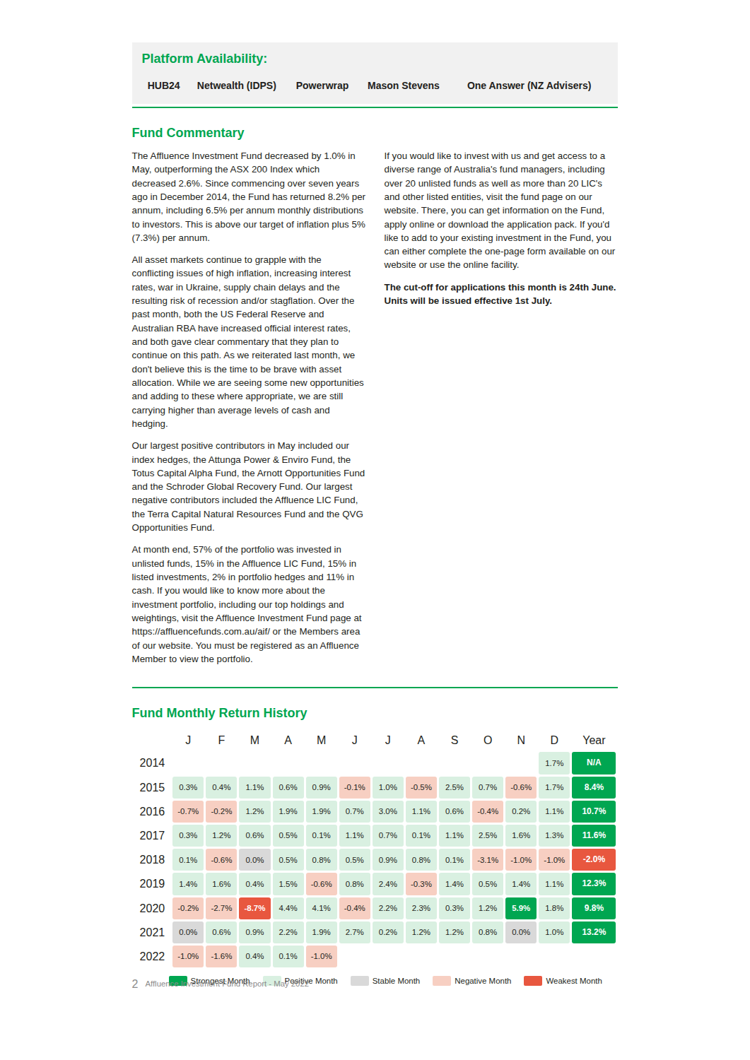Platform Availability:
| HUB24 | Netwealth (IDPS) | Powerwrap | Mason Stevens | One Answer (NZ Advisers) |
Fund Commentary
The Affluence Investment Fund decreased by 1.0% in May, outperforming the ASX 200 Index which decreased 2.6%. Since commencing over seven years ago in December 2014, the Fund has returned 8.2% per annum, including 6.5% per annum monthly distributions to investors. This is above our target of inflation plus 5% (7.3%) per annum.
All asset markets continue to grapple with the conflicting issues of high inflation, increasing interest rates, war in Ukraine, supply chain delays and the resulting risk of recession and/or stagflation. Over the past month, both the US Federal Reserve and Australian RBA have increased official interest rates, and both gave clear commentary that they plan to continue on this path. As we reiterated last month, we don't believe this is the time to be brave with asset allocation. While we are seeing some new opportunities and adding to these where appropriate, we are still carrying higher than average levels of cash and hedging.
Our largest positive contributors in May included our index hedges, the Attunga Power & Enviro Fund, the Totus Capital Alpha Fund, the Arnott Opportunities Fund and the Schroder Global Recovery Fund. Our largest negative contributors included the Affluence LIC Fund, the Terra Capital Natural Resources Fund and the QVG Opportunities Fund.
At month end, 57% of the portfolio was invested in unlisted funds, 15% in the Affluence LIC Fund, 15% in listed investments, 2% in portfolio hedges and 11% in cash. If you would like to know more about the investment portfolio, including our top holdings and weightings, visit the Affluence Investment Fund page at https://affluencefunds.com.au/aif/ or the Members area of our website. You must be registered as an Affluence Member to view the portfolio.
If you would like to invest with us and get access to a diverse range of Australia's fund managers, including over 20 unlisted funds as well as more than 20 LIC's and other listed entities, visit the fund page on our website. There, you can get information on the Fund, apply online or download the application pack. If you'd like to add to your existing investment in the Fund, you can either complete the one-page form available on our website or use the online facility.
The cut-off for applications this month is 24th June. Units will be issued effective 1st July.
Fund Monthly Return History
| | J | F | M | A | M | J | J | A | S | O | N | D | Year |
| --- | --- | --- | --- | --- | --- | --- | --- | --- | --- | --- | --- | --- | --- |
| 2014 | | | | | | | | | | | | 1.7% | N/A |
| 2015 | 0.3% | 0.4% | 1.1% | 0.6% | 0.9% | -0.1% | 1.0% | -0.5% | 2.5% | 0.7% | -0.6% | 1.7% | 8.4% |
| 2016 | -0.7% | -0.2% | 1.2% | 1.9% | 1.9% | 0.7% | 3.0% | 1.1% | 0.6% | -0.4% | 0.2% | 1.1% | 10.7% |
| 2017 | 0.3% | 1.2% | 0.6% | 0.5% | 0.1% | 1.1% | 0.7% | 0.1% | 1.1% | 2.5% | 1.6% | 1.3% | 11.6% |
| 2018 | 0.1% | -0.6% | 0.0% | 0.5% | 0.8% | 0.5% | 0.9% | 0.8% | 0.1% | -3.1% | -1.0% | -1.0% | -2.0% |
| 2019 | 1.4% | 1.6% | 0.4% | 1.5% | -0.6% | 0.8% | 2.4% | -0.3% | 1.4% | 0.5% | 1.4% | 1.1% | 12.3% |
| 2020 | -0.2% | -2.7% | -8.7% | 4.4% | 4.1% | -0.4% | 2.2% | 2.3% | 0.3% | 1.2% | 5.9% | 1.8% | 9.8% |
| 2021 | 0.0% | 0.6% | 0.9% | 2.2% | 1.9% | 2.7% | 0.2% | 1.2% | 1.2% | 0.8% | 0.0% | 1.0% | 13.2% |
| 2022 | -1.0% | -1.6% | 0.4% | 0.1% | -1.0% | | | | | | | | |
Strongest Month Positive Month Stable Month Negative Month Weakest Month
2 Affluence Investment Fund Report - May 2022